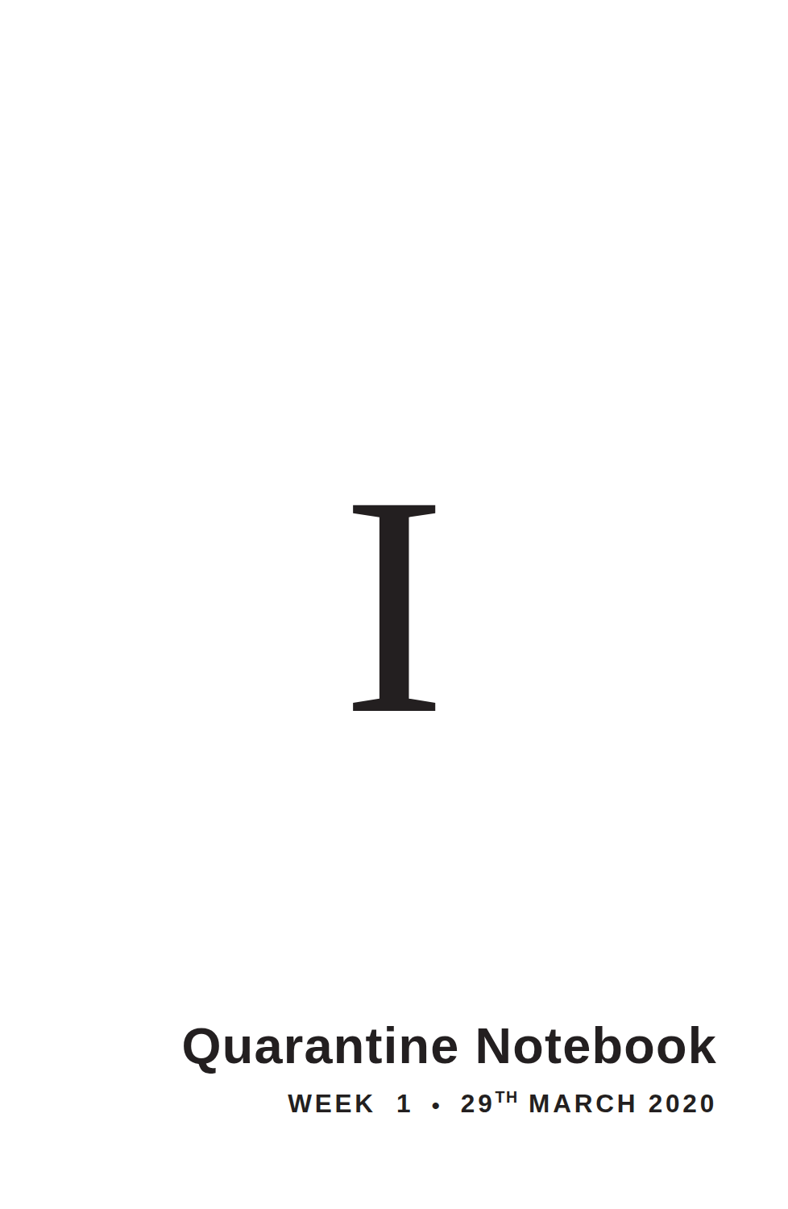I
Quarantine Notebook
Week 1 • 29th March 2020